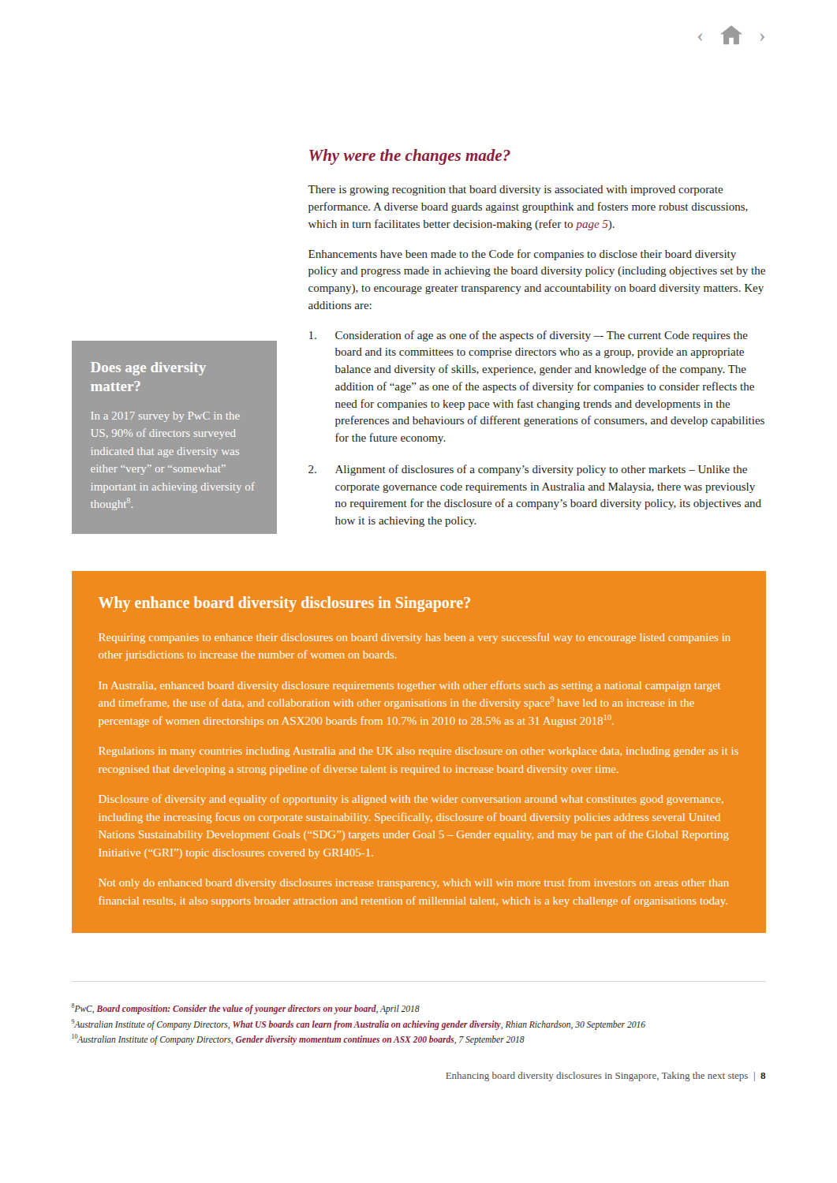‹ ›
Does age diversity matter?
In a 2017 survey by PwC in the US, 90% of directors surveyed indicated that age diversity was either “very” or “somewhat” important in achieving diversity of thought8.
Why were the changes made?
There is growing recognition that board diversity is associated with improved corporate performance. A diverse board guards against groupthink and fosters more robust discussions, which in turn facilitates better decision-making (refer to page 5).
Enhancements have been made to the Code for companies to disclose their board diversity policy and progress made in achieving the board diversity policy (including objectives set by the company), to encourage greater transparency and accountability on board diversity matters. Key additions are:
Consideration of age as one of the aspects of diversity –- The current Code requires the board and its committees to comprise directors who as a group, provide an appropriate balance and diversity of skills, experience, gender and knowledge of the company. The addition of “age” as one of the aspects of diversity for companies to consider reflects the need for companies to keep pace with fast changing trends and developments in the preferences and behaviours of different generations of consumers, and develop capabilities for the future economy.
Alignment of disclosures of a company’s diversity policy to other markets – Unlike the corporate governance code requirements in Australia and Malaysia, there was previously no requirement for the disclosure of a company’s board diversity policy, its objectives and how it is achieving the policy.
Why enhance board diversity disclosures in Singapore?
Requiring companies to enhance their disclosures on board diversity has been a very successful way to encourage listed companies in other jurisdictions to increase the number of women on boards.
In Australia, enhanced board diversity disclosure requirements together with other efforts such as setting a national campaign target and timeframe, the use of data, and collaboration with other organisations in the diversity space9 have led to an increase in the percentage of women directorships on ASX200 boards from 10.7% in 2010 to 28.5% as at 31 August 201810.
Regulations in many countries including Australia and the UK also require disclosure on other workplace data, including gender as it is recognised that developing a strong pipeline of diverse talent is required to increase board diversity over time.
Disclosure of diversity and equality of opportunity is aligned with the wider conversation around what constitutes good governance, including the increasing focus on corporate sustainability. Specifically, disclosure of board diversity policies address several United Nations Sustainability Development Goals (“SDG”) targets under Goal 5 – Gender equality, and may be part of the Global Reporting Initiative (“GRI”) topic disclosures covered by GRI405-1.
Not only do enhanced board diversity disclosures increase transparency, which will win more trust from investors on areas other than financial results, it also supports broader attraction and retention of millennial talent, which is a key challenge of organisations today.
8PwC, Board composition: Consider the value of younger directors on your board, April 2018
9Australian Institute of Company Directors, What US boards can learn from Australia on achieving gender diversity, Rhian Richardson, 30 September 2016
10Australian Institute of Company Directors, Gender diversity momentum continues on ASX 200 boards, 7 September 2018
Enhancing board diversity disclosures in Singapore, Taking the next steps | 8